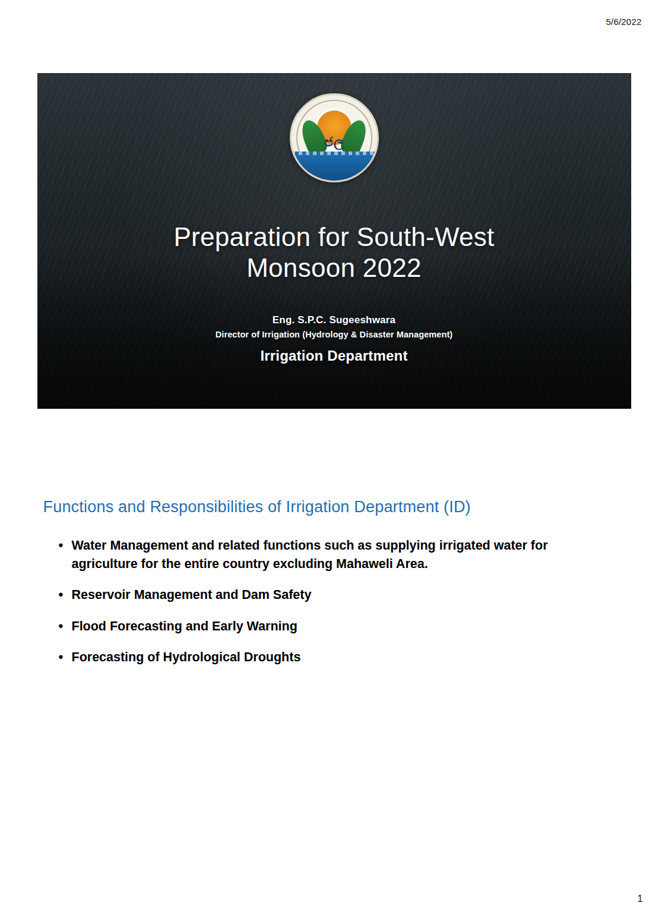5/6/2022
ජල
Preparation for South-West
Monsoon 2022
Eng. S.P.C. Sugeeshwara
Director of Irrigation (Hydrology & Disaster Management)
Irrigation Department
Functions and Responsibilities of Irrigation Department (ID)
Water Management and related functions such as supplying irrigated water for agriculture for the entire country excluding Mahaweli Area.
Reservoir Management and Dam Safety
Flood Forecasting and Early Warning
Forecasting of Hydrological Droughts
1